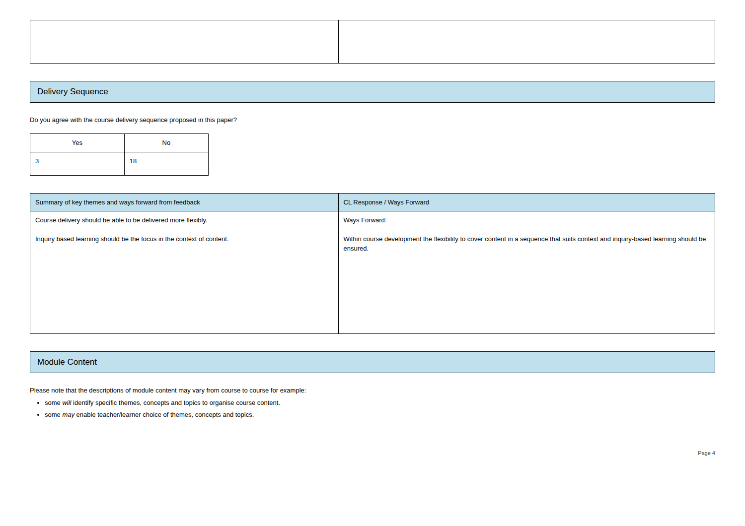Delivery Sequence
Do you agree with the course delivery sequence proposed in this paper?
| Yes | No |
| --- | --- |
| 3 | 18 |
| Summary of key themes and ways forward from feedback | CL Response / Ways Forward |
| --- | --- |
| Course delivery should be able to be delivered more flexibly. Inquiry based learning should be the focus in the context of content. | Ways Forward: Within course development the flexibility to cover content in a sequence that suits context and inquiry-based learning should be ensured. |
Module Content
Please note that the descriptions of module content may vary from course to course for example:
some will identify specific themes, concepts and topics to organise course content.
some may enable teacher/learner choice of themes, concepts and topics.
Page 4